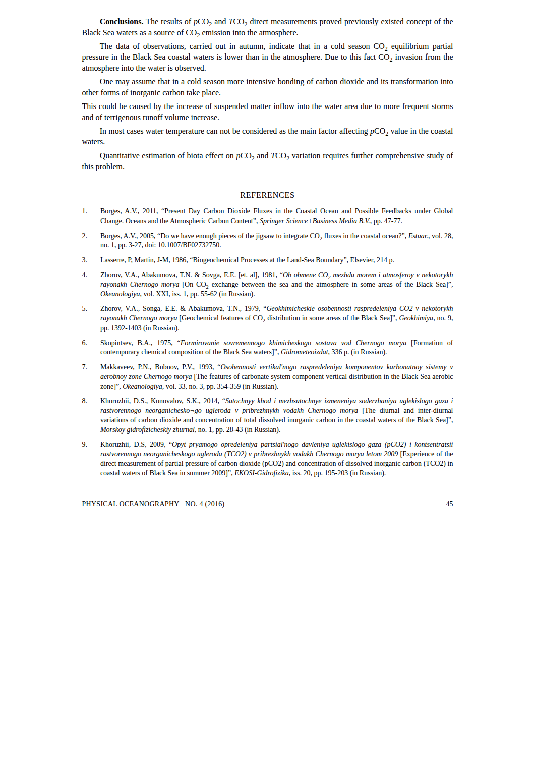Conclusions. The results of p CO2 and TCO2 direct measurements proved previously existed concept of the Black Sea waters as a source of CO2 emission into the atmosphere.
The data of observations, carried out in autumn, indicate that in a cold season CO2 equilibrium partial pressure in the Black Sea coastal waters is lower than in the atmosphere. Due to this fact CO2 invasion from the atmosphere into the water is observed.
One may assume that in a cold season more intensive bonding of carbon dioxide and its transformation into other forms of inorganic carbon take place.
This could be caused by the increase of suspended matter inflow into the water area due to more frequent storms and of terrigenous runoff volume increase.
In most cases water temperature can not be considered as the main factor affecting p CO2 value in the coastal waters.
Quantitative estimation of biota effect on p CO2 and TCO2 variation requires further comprehensive study of this problem.
REFERENCES
Borges, A.V., 2011, “Present Day Carbon Dioxide Fluxes in the Coastal Ocean and Possible Feedbacks under Global Change. Oceans and the Atmospheric Carbon Content”, Springer Science+Business Media B.V., pp. 47-77.
Borges, A.V., 2005, “Do we have enough pieces of the jigsaw to integrate CO2 fluxes in the coastal ocean?”, Estuar., vol. 28, no. 1, pp. 3-27, doi: 10.1007/BF02732750.
Lasserre, P, Martin, J-M, 1986, “Biogeochemical Processes at the Land-Sea Boundary”, Elsevier, 214 p.
Zhorov, V.A., Abakumova, T.N. & Sovga, E.E. [et. al], 1981, “Ob obmene CO2 mezhdu morem i atmosferoy v nekotorykh rayonakh Chernogo morya [On CO2 exchange between the sea and the atmosphere in some areas of the Black Sea]”, Okeanologiya, vol. XXI, iss. 1, pp. 55-62 (in Russian).
Zhorov, V.A., Songa, E.E. & Abakumova, T.N., 1979, “Geokhimicheskie osobennosti raspredeleniya CO2 v nekotorykh rayonakh Chernogo morya [Geochemical features of CO2 distribution in some areas of the Black Sea]”, Geokhimiya, no. 9, pp. 1392-1403 (in Russian).
Skopintsev, B.A., 1975, “Formirovanie sovremennogo khimicheskogo sostava vod Chernogo morya [Formation of contemporary chemical composition of the Black Sea waters]”, Gidrometeoizdat, 336 p. (in Russian).
Makkaveev, P.N., Bubnov, P.V., 1993, “Osobennosti vertikal'nogo raspredeleniya komponentov karbonatnoy sistemy v aerobnoy zone Chernogo morya [The features of carbonate system component vertical distribution in the Black Sea aerobic zone]”, Okeanologiya, vol. 33, no. 3, pp. 354-359 (in Russian).
Khoruzhii, D.S., Konovalov, S.K., 2014, “Sutochnyy khod i mezhsutochnye izmeneniya soderzhaniya uglekislogo gaza i rastvorennogo neorganichesko¬go ugleroda v pribrezhnykh vodakh Chernogo morya [The diurnal and inter-diurnal variations of carbon dioxide and concentration of total dissolved inorganic carbon in the coastal waters of the Black Sea]”, Morskoy gidrofizicheskiy zhurnal, no. 1, pp. 28-43 (in Russian).
Khoruzhii, D.S, 2009, “Opyt pryamogo opredeleniya partsial'nogo davleniya uglekislogo gaza (pCO2) i kontsentratsii rastvorennogo neorganicheskogo ugleroda (TCO2) v pribrezhnykh vodakh Chernogo morya letom 2009 [Experience of the direct measurement of partial pressure of carbon dioxide (pCO2) and concentration of dissolved inorganic carbon (TCO2) in coastal waters of Black Sea in summer 2009]”, EKOSI-Gidrofizika, iss. 20, pp. 195-203 (in Russian).
PHYSICAL OCEANOGRAPHY NO. 4 (2016) 45